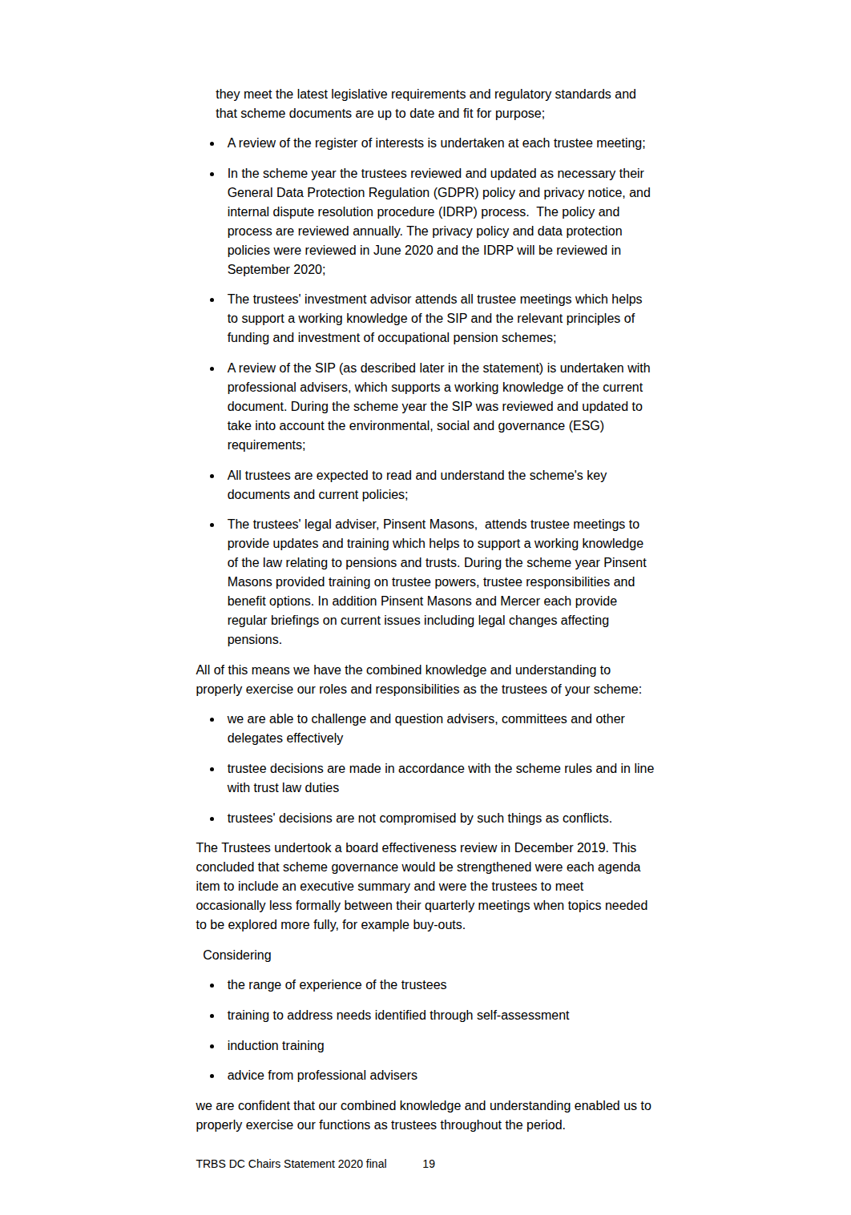they meet the latest legislative requirements and regulatory standards and that scheme documents are up to date and fit for purpose;
A review of the register of interests is undertaken at each trustee meeting;
In the scheme year the trustees reviewed and updated as necessary their General Data Protection Regulation (GDPR) policy and privacy notice, and internal dispute resolution procedure (IDRP) process. The policy and process are reviewed annually. The privacy policy and data protection policies were reviewed in June 2020 and the IDRP will be reviewed in September 2020;
The trustees' investment advisor attends all trustee meetings which helps to support a working knowledge of the SIP and the relevant principles of funding and investment of occupational pension schemes;
A review of the SIP (as described later in the statement) is undertaken with professional advisers, which supports a working knowledge of the current document. During the scheme year the SIP was reviewed and updated to take into account the environmental, social and governance (ESG) requirements;
All trustees are expected to read and understand the scheme's key documents and current policies;
The trustees' legal adviser, Pinsent Masons, attends trustee meetings to provide updates and training which helps to support a working knowledge of the law relating to pensions and trusts. During the scheme year Pinsent Masons provided training on trustee powers, trustee responsibilities and benefit options. In addition Pinsent Masons and Mercer each provide regular briefings on current issues including legal changes affecting pensions.
All of this means we have the combined knowledge and understanding to properly exercise our roles and responsibilities as the trustees of your scheme:
we are able to challenge and question advisers, committees and other delegates effectively
trustee decisions are made in accordance with the scheme rules and in line with trust law duties
trustees' decisions are not compromised by such things as conflicts.
The Trustees undertook a board effectiveness review in December 2019. This concluded that scheme governance would be strengthened were each agenda item to include an executive summary and were the trustees to meet occasionally less formally between their quarterly meetings when topics needed to be explored more fully, for example buy-outs.
Considering
the range of experience of the trustees
training to address needs identified through self-assessment
induction training
advice from professional advisers
we are confident that our combined knowledge and understanding enabled us to properly exercise our functions as trustees throughout the period.
TRBS DC Chairs Statement 2020 final 19